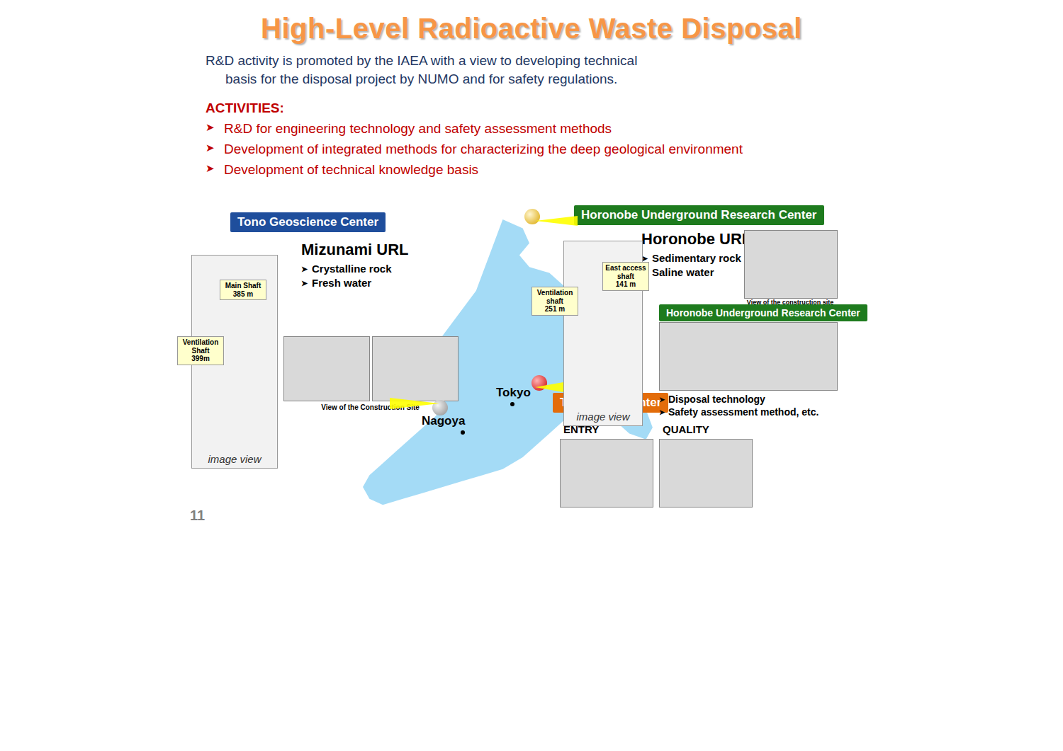High-Level Radioactive Waste Disposal
R&D activity is promoted by the IAEA with a view to developing technical basis for the disposal project by NUMO and for safety regulations.
ACTIVITIES:
R&D for engineering technology and safety assessment methods
Development of integrated methods for characterizing the deep geological environment
Development of technical knowledge basis
Tono Geoscience Center
Horonobe Underground Research Center
Tokai R&D Center
Horonobe Underground Research Center
Mizunami URL
Crystalline rock
Fresh water
Horonobe URL
Sedimentary rock
Saline water
image view
Main Shaft
385 m
Ventilation
Shaft
399m
image view
East access
shaft
141 m
Ventilation
shaft
251 m
View of the Construction Site
View of the construction site
Disposal technology
Safety assessment method, etc.
ENTRY
QUALITY
Tokyo
Nagoya
11